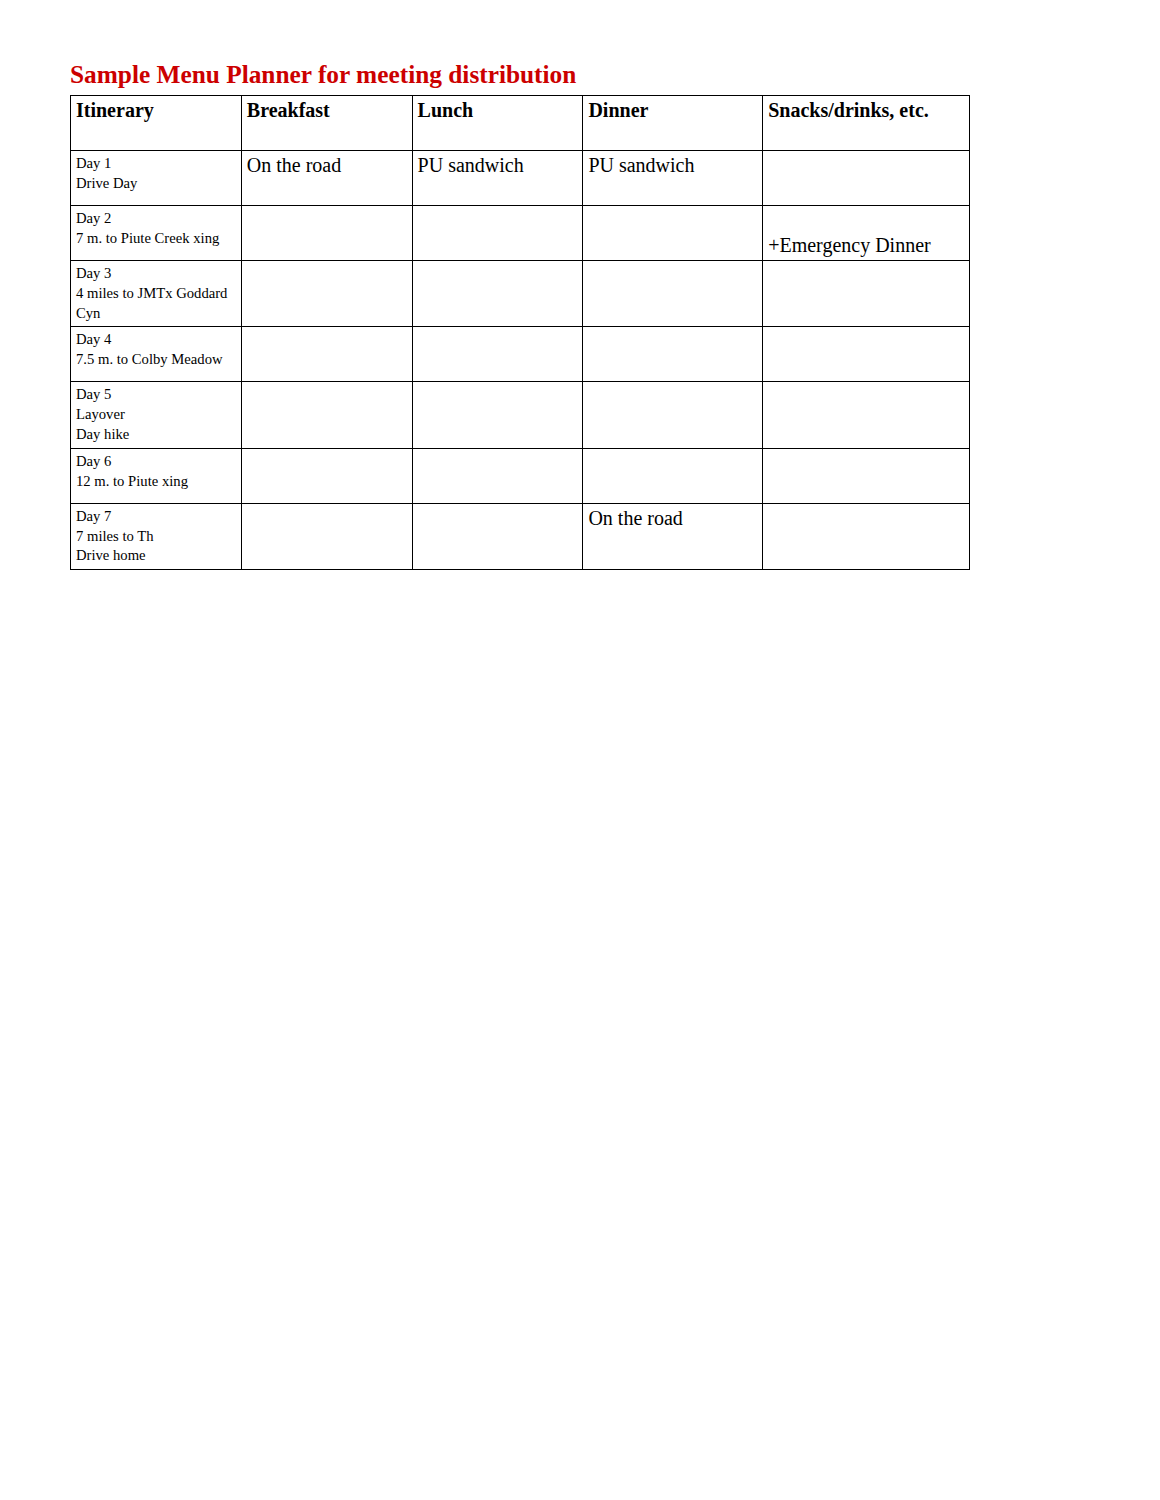Sample Menu Planner for meeting distribution
| Itinerary | Breakfast | Lunch | Dinner | Snacks/drinks, etc. |
| --- | --- | --- | --- | --- |
| Day 1 Drive Day | On the road | PU sandwich | PU sandwich | |
| Day 2 7 m. to Piute Creek xing | | | | +Emergency Dinner |
| Day 3 4 miles to JMTx Goddard Cyn | | | | |
| Day 4 7.5 m. to Colby Meadow | | | | |
| Day 5 Layover Day hike | | | | |
| Day 6 12 m. to Piute xing | | | | |
| Day 7 7 miles to Th Drive home | | | On the road | |